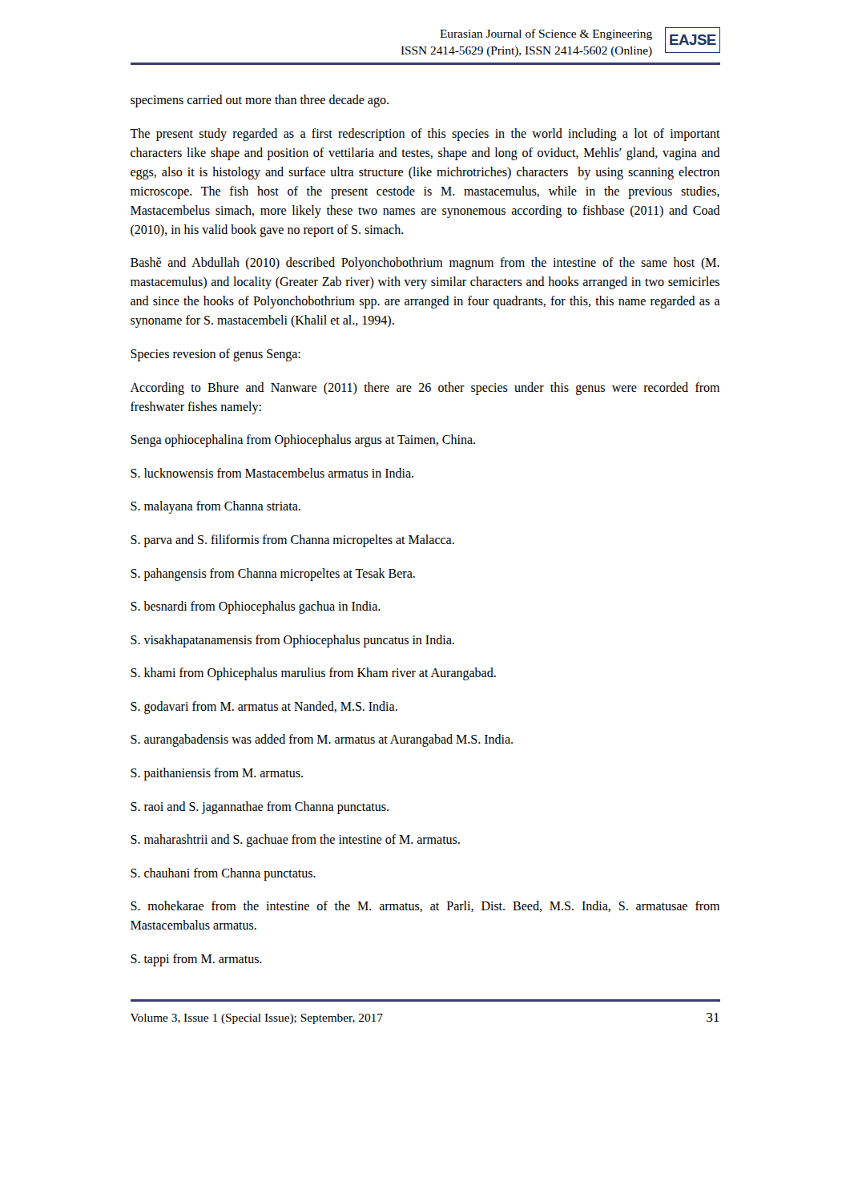Eurasian Journal of Science & Engineering
ISSN 2414-5629 (Print), ISSN 2414-5602 (Online)
EAJSE
specimens carried out more than three decade ago.
The present study regarded as a first redescription of this species in the world including a lot of important characters like shape and position of vettilaria and testes, shape and long of oviduct, Mehlis′ gland, vagina and eggs, also it is histology and surface ultra structure (like michrotriches) characters by using scanning electron microscope. The fish host of the present cestode is M. mastacemulus, while in the previous studies, Mastacembelus simach, more likely these two names are synonemous according to fishbase (2011) and Coad (2010), in his valid book gave no report of S. simach.
Bashĕ and Abdullah (2010) described Polyonchobothrium magnum from the intestine of the same host (M. mastacemulus) and locality (Greater Zab river) with very similar characters and hooks arranged in two semicirles and since the hooks of Polyonchobothrium spp. are arranged in four quadrants, for this, this name regarded as a synoname for S. mastacembeli (Khalil et al., 1994).
Species revesion of genus Senga:
According to Bhure and Nanware (2011) there are 26 other species under this genus were recorded from freshwater fishes namely:
Senga ophiocephalina from Ophiocephalus argus at Taimen, China.
S. lucknowensis from Mastacembelus armatus in India.
S. malayana from Channa striata.
S. parva and S. filiformis from Channa micropeltes at Malacca.
S. pahangensis from Channa micropeltes at Tesak Bera.
S. besnardi from Ophiocephalus gachua in India.
S. visakhapatanamensis from Ophiocephalus puncatus in India.
S. khami from Ophicephalus marulius from Kham river at Aurangabad.
S. godavari from M. armatus at Nanded, M.S. India.
S. aurangabadensis was added from M. armatus at Aurangabad M.S. India.
S. paithaniensis from M. armatus.
S. raoi and S. jagannathae from Channa punctatus.
S. maharashtrii and S. gachuae from the intestine of M. armatus.
S. chauhani from Channa punctatus.
S. mohekarae from the intestine of the M. armatus, at Parli, Dist. Beed, M.S. India, S. armatusae from Mastacembalus armatus.
S. tappi from M. armatus.
Volume 3, Issue 1 (Special Issue); September, 2017 31